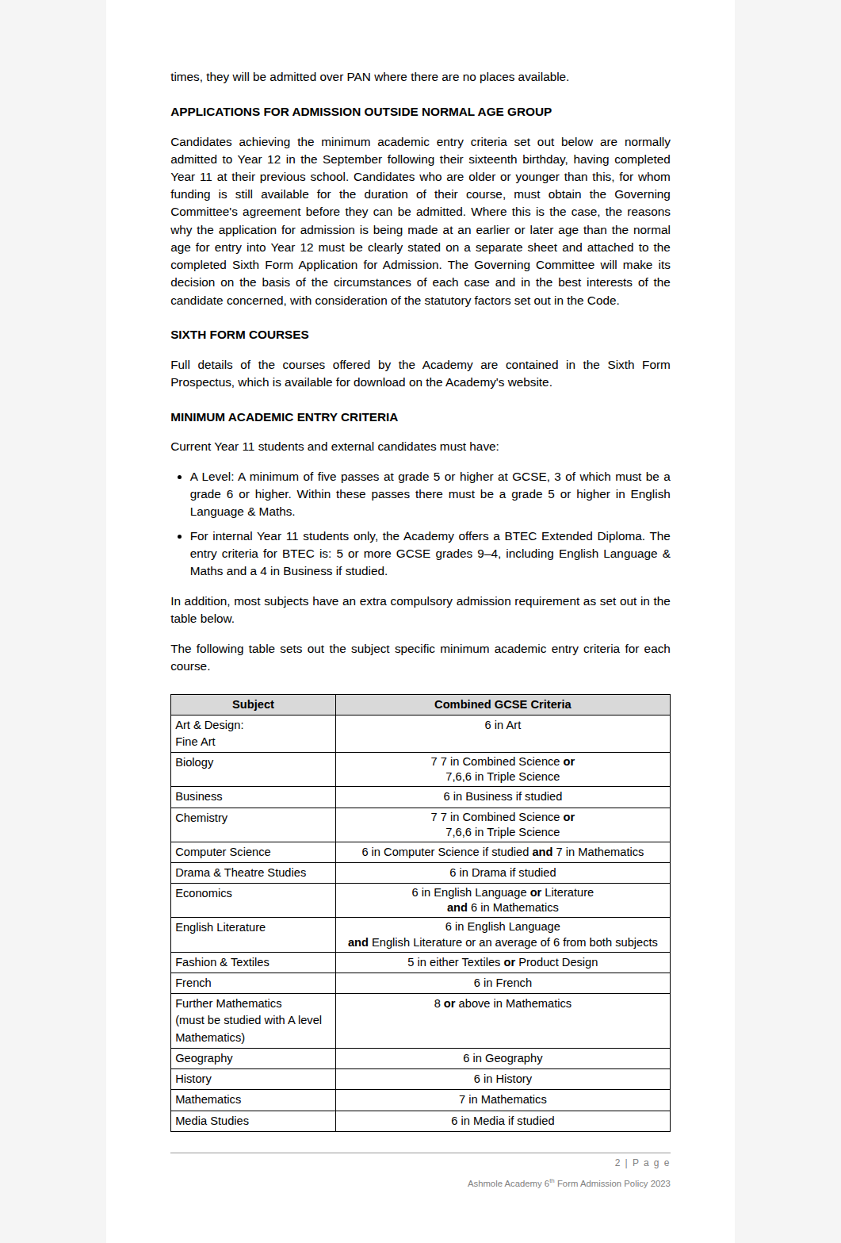times, they will be admitted over PAN where there are no places available.
Applications for Admission Outside Normal Age Group
Candidates achieving the minimum academic entry criteria set out below are normally admitted to Year 12 in the September following their sixteenth birthday, having completed Year 11 at their previous school. Candidates who are older or younger than this, for whom funding is still available for the duration of their course, must obtain the Governing Committee's agreement before they can be admitted. Where this is the case, the reasons why the application for admission is being made at an earlier or later age than the normal age for entry into Year 12 must be clearly stated on a separate sheet and attached to the completed Sixth Form Application for Admission. The Governing Committee will make its decision on the basis of the circumstances of each case and in the best interests of the candidate concerned, with consideration of the statutory factors set out in the Code.
Sixth Form Courses
Full details of the courses offered by the Academy are contained in the Sixth Form Prospectus, which is available for download on the Academy's website.
Minimum Academic Entry Criteria
Current Year 11 students and external candidates must have:
A Level: A minimum of five passes at grade 5 or higher at GCSE, 3 of which must be a grade 6 or higher. Within these passes there must be a grade 5 or higher in English Language & Maths.
For internal Year 11 students only, the Academy offers a BTEC Extended Diploma. The entry criteria for BTEC is: 5 or more GCSE grades 9–4, including English Language & Maths and a 4 in Business if studied.
In addition, most subjects have an extra compulsory admission requirement as set out in the table below.
The following table sets out the subject specific minimum academic entry criteria for each course.
| Subject | Combined GCSE Criteria |
| --- | --- |
| Art & Design: Fine Art | 6 in Art |
| Biology | 7 7 in Combined Science or 7,6,6 in Triple Science |
| Business | 6 in Business if studied |
| Chemistry | 7 7 in Combined Science or 7,6,6 in Triple Science |
| Computer Science | 6 in Computer Science if studied and 7 in Mathematics |
| Drama & Theatre Studies | 6 in Drama if studied |
| Economics | 6 in English Language or Literature and 6 in Mathematics |
| English Literature | 6 in English Language and English Literature or an average of 6 from both subjects |
| Fashion & Textiles | 5 in either Textiles or Product Design |
| French | 6 in French |
| Further Mathematics (must be studied with A level Mathematics) | 8 or above in Mathematics |
| Geography | 6 in Geography |
| History | 6 in History |
| Mathematics | 7 in Mathematics |
| Media Studies | 6 in Media if studied |
2 | P a g e
Ashmole Academy 6th Form Admission Policy 2023